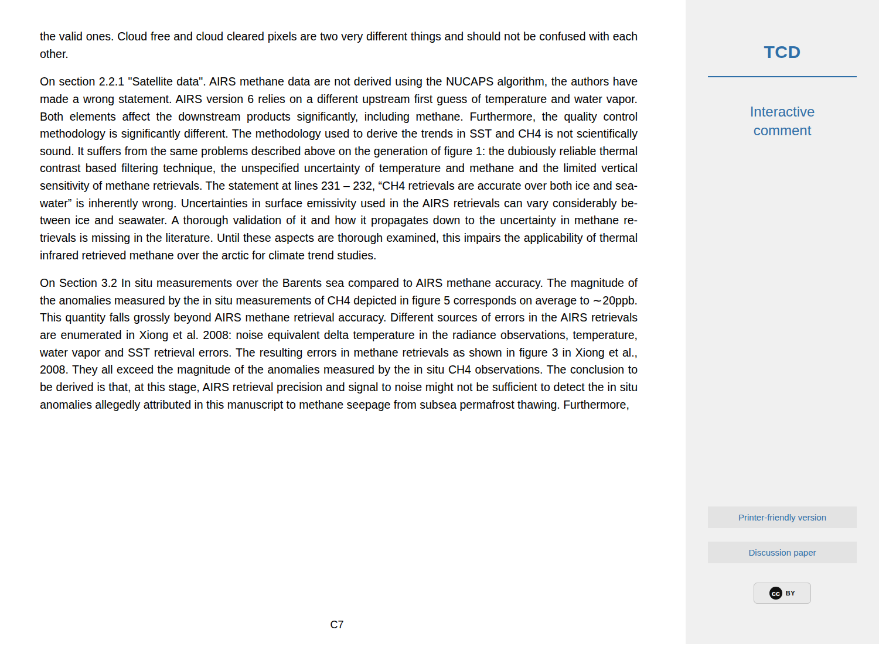the valid ones. Cloud free and cloud cleared pixels are two very different things and should not be confused with each other.
On section 2.2.1 "Satellite data". AIRS methane data are not derived using the NUCAPS algorithm, the authors have made a wrong statement. AIRS version 6 relies on a different upstream first guess of temperature and water vapor. Both elements affect the downstream products significantly, including methane. Furthermore, the quality control methodology is significantly different. The methodology used to derive the trends in SST and CH4 is not scientifically sound. It suffers from the same problems described above on the generation of figure 1: the dubiously reliable thermal contrast based filtering technique, the unspecified uncertainty of temperature and methane and the limited vertical sensitivity of methane retrievals. The statement at lines 231 – 232, “CH4 retrievals are accurate over both ice and seawater” is inherently wrong. Uncertainties in surface emissivity used in the AIRS retrievals can vary considerably between ice and seawater. A thorough validation of it and how it propagates down to the uncertainty in methane retrievals is missing in the literature. Until these aspects are thorough examined, this impairs the applicability of thermal infrared retrieved methane over the arctic for climate trend studies.
On Section 3.2 In situ measurements over the Barents sea compared to AIRS methane accuracy. The magnitude of the anomalies measured by the in situ measurements of CH4 depicted in figure 5 corresponds on average to ∼20ppb. This quantity falls grossly beyond AIRS methane retrieval accuracy. Different sources of errors in the AIRS retrievals are enumerated in Xiong et al. 2008: noise equivalent delta temperature in the radiance observations, temperature, water vapor and SST retrieval errors. The resulting errors in methane retrievals as shown in figure 3 in Xiong et al., 2008. They all exceed the magnitude of the anomalies measured by the in situ CH4 observations. The conclusion to be derived is that, at this stage, AIRS retrieval precision and signal to noise might not be sufficient to detect the in situ anomalies allegedly attributed in this manuscript to methane seepage from subsea permafrost thawing. Furthermore,
C7
TCD
Interactive
comment
Printer-friendly version Discussion paper
cc
BY